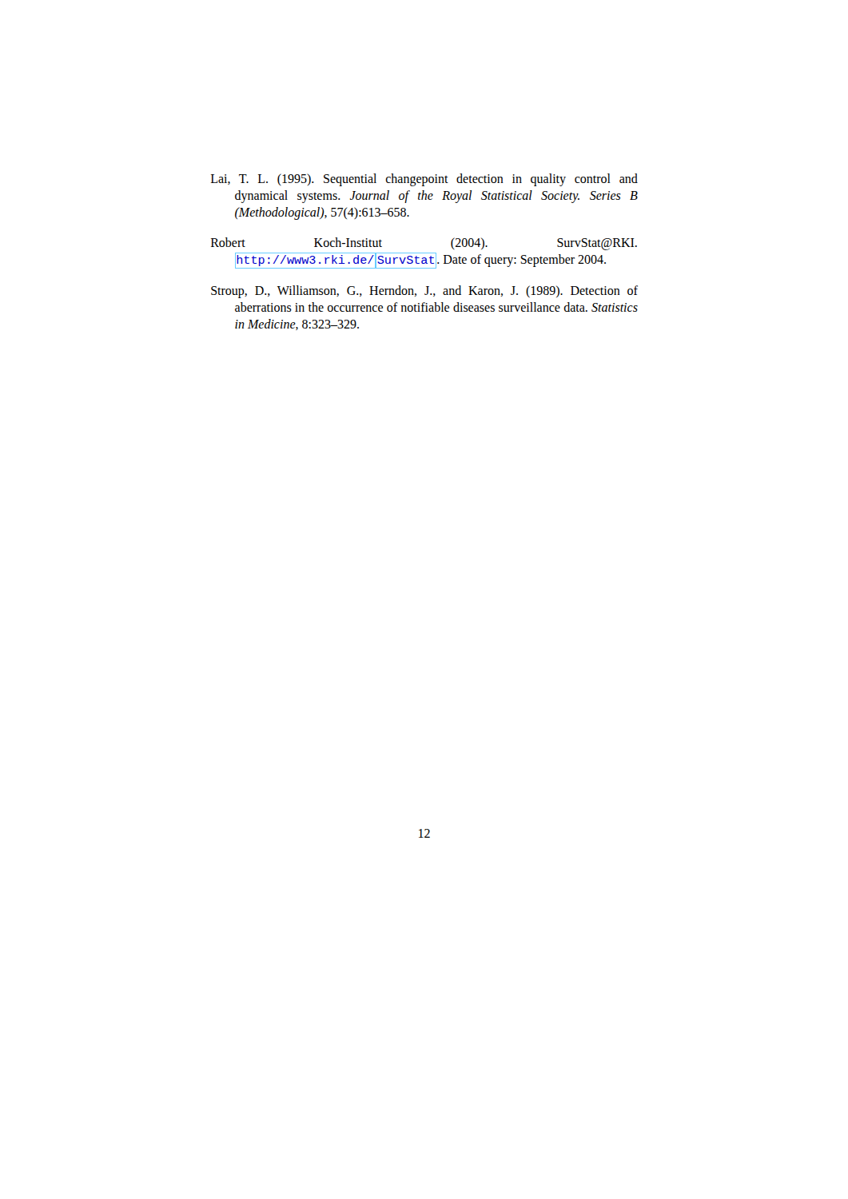Lai, T. L. (1995). Sequential changepoint detection in quality control and dynamical systems. Journal of the Royal Statistical Society. Series B (Methodological), 57(4):613–658.
Robert Koch-Institut (2004). SurvStat@RKI. http://www3.rki.de/SurvStat. Date of query: September 2004.
Stroup, D., Williamson, G., Herndon, J., and Karon, J. (1989). Detection of aberrations in the occurrence of notifiable diseases surveillance data. Statistics in Medicine, 8:323–329.
12